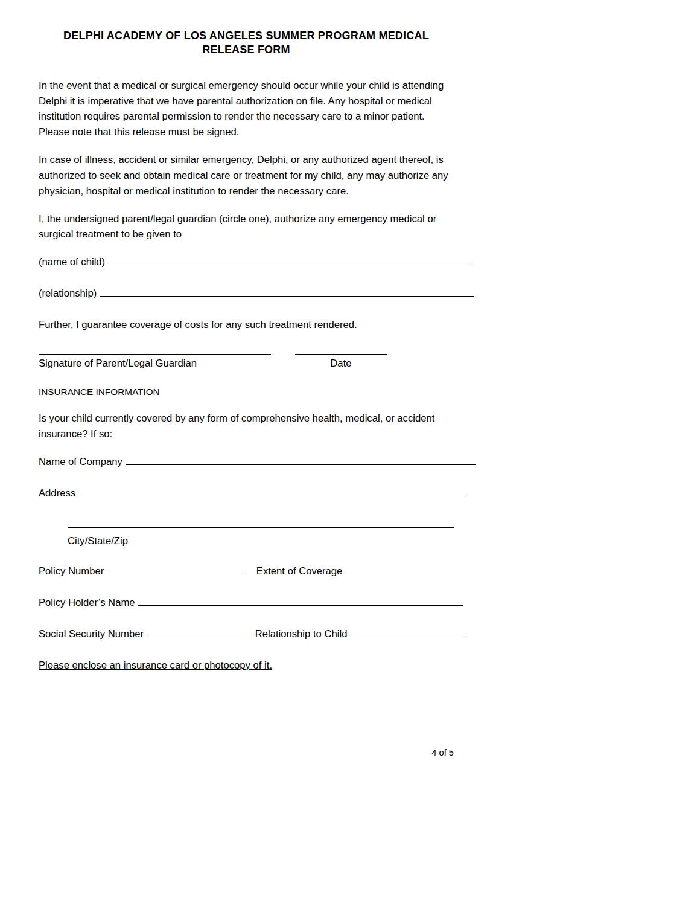DELPHI ACADEMY OF LOS ANGELES SUMMER PROGRAM MEDICAL RELEASE FORM
In the event that a medical or surgical emergency should occur while your child is attending Delphi it is imperative that we have parental authorization on file. Any hospital or medical institution requires parental permission to render the necessary care to a minor patient. Please note that this release must be signed.
In case of illness, accident or similar emergency, Delphi, or any authorized agent thereof, is authorized to seek and obtain medical care or treatment for my child, any may authorize any physician, hospital or medical institution to render the necessary care.
I, the undersigned parent/legal guardian (circle one), authorize any emergency medical or surgical treatment to be given to
(name of child)
(relationship)
Further, I guarantee coverage of costs for any such treatment rendered.
Signature of Parent/Legal Guardian
Date
INSURANCE INFORMATION
Is your child currently covered by any form of comprehensive health, medical, or accident insurance? If so:
Name of Company
Address
City/State/Zip
Policy Number
Extent of Coverage
Policy Holder’s Name
Social Security Number
Relationship to Child
Please enclose an insurance card or photocopy of it.
4 of 5